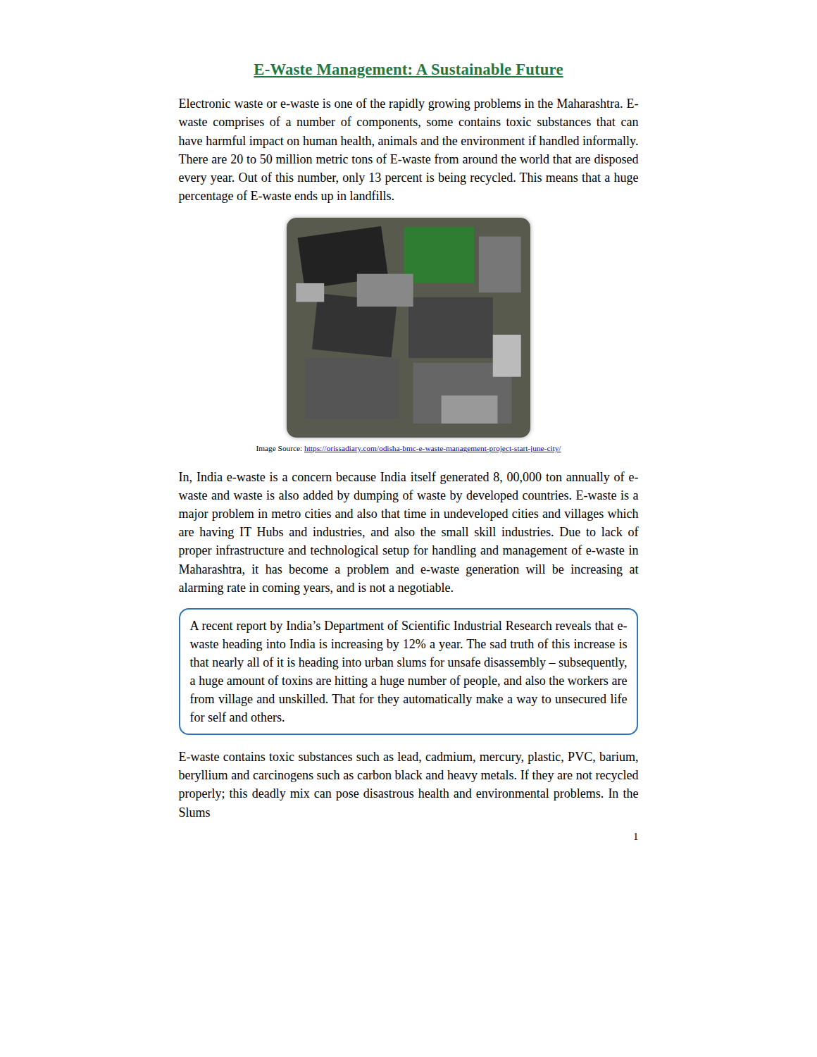E-Waste Management: A Sustainable Future
Electronic waste or e-waste is one of the rapidly growing problems in the Maharashtra. E-waste comprises of a number of components, some contains toxic substances that can have harmful impact on human health, animals and the environment if handled informally. There are 20 to 50 million metric tons of E-waste from around the world that are disposed every year. Out of this number, only 13 percent is being recycled. This means that a huge percentage of E-waste ends up in landfills.
Image Source: https://orissadiary.com/odisha-bmc-e-waste-management-project-start-june-city/
In, India e-waste is a concern because India itself generated 8, 00,000 ton annually of e-waste and waste is also added by dumping of waste by developed countries. E-waste is a major problem in metro cities and also that time in undeveloped cities and villages which are having IT Hubs and industries, and also the small skill industries. Due to lack of proper infrastructure and technological setup for handling and management of e-waste in Maharashtra, it has become a problem and e-waste generation will be increasing at alarming rate in coming years, and is not a negotiable.
A recent report by India’s Department of Scientific Industrial Research reveals that e-waste heading into India is increasing by 12% a year. The sad truth of this increase is that nearly all of it is heading into urban slums for unsafe disassembly – subsequently, a huge amount of toxins are hitting a huge number of people, and also the workers are from village and unskilled. That for they automatically make a way to unsecured life for self and others.
E-waste contains toxic substances such as lead, cadmium, mercury, plastic, PVC, barium, beryllium and carcinogens such as carbon black and heavy metals. If they are not recycled properly; this deadly mix can pose disastrous health and environmental problems. In the Slums
1